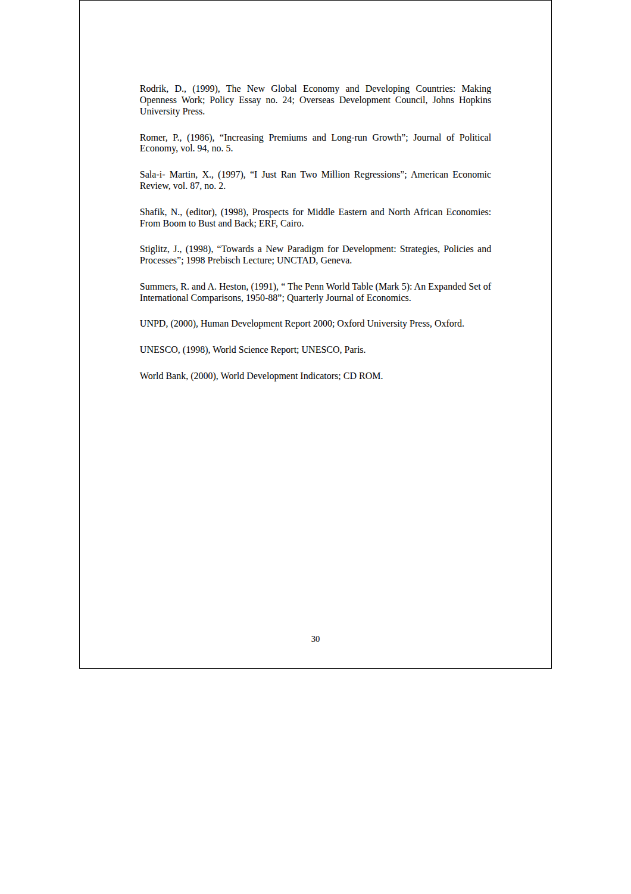Rodrik, D., (1999), The New Global Economy and Developing Countries: Making Openness Work; Policy Essay no. 24; Overseas Development Council, Johns Hopkins University Press.
Romer, P., (1986), “Increasing Premiums and Long-run Growth”; Journal of Political Economy, vol. 94, no. 5.
Sala-i- Martin, X., (1997), “I Just Ran Two Million Regressions”; American Economic Review, vol. 87, no. 2.
Shafik, N., (editor), (1998), Prospects for Middle Eastern and North African Economies: From Boom to Bust and Back; ERF, Cairo.
Stiglitz, J., (1998), “Towards a New Paradigm for Development: Strategies, Policies and Processes”; 1998 Prebisch Lecture; UNCTAD, Geneva.
Summers, R. and A. Heston, (1991), “ The Penn World Table (Mark 5): An Expanded Set of International Comparisons, 1950-88”; Quarterly Journal of Economics.
UNPD, (2000), Human Development Report 2000; Oxford University Press, Oxford.
UNESCO, (1998), World Science Report; UNESCO, Paris.
World Bank, (2000), World Development Indicators; CD ROM.
30